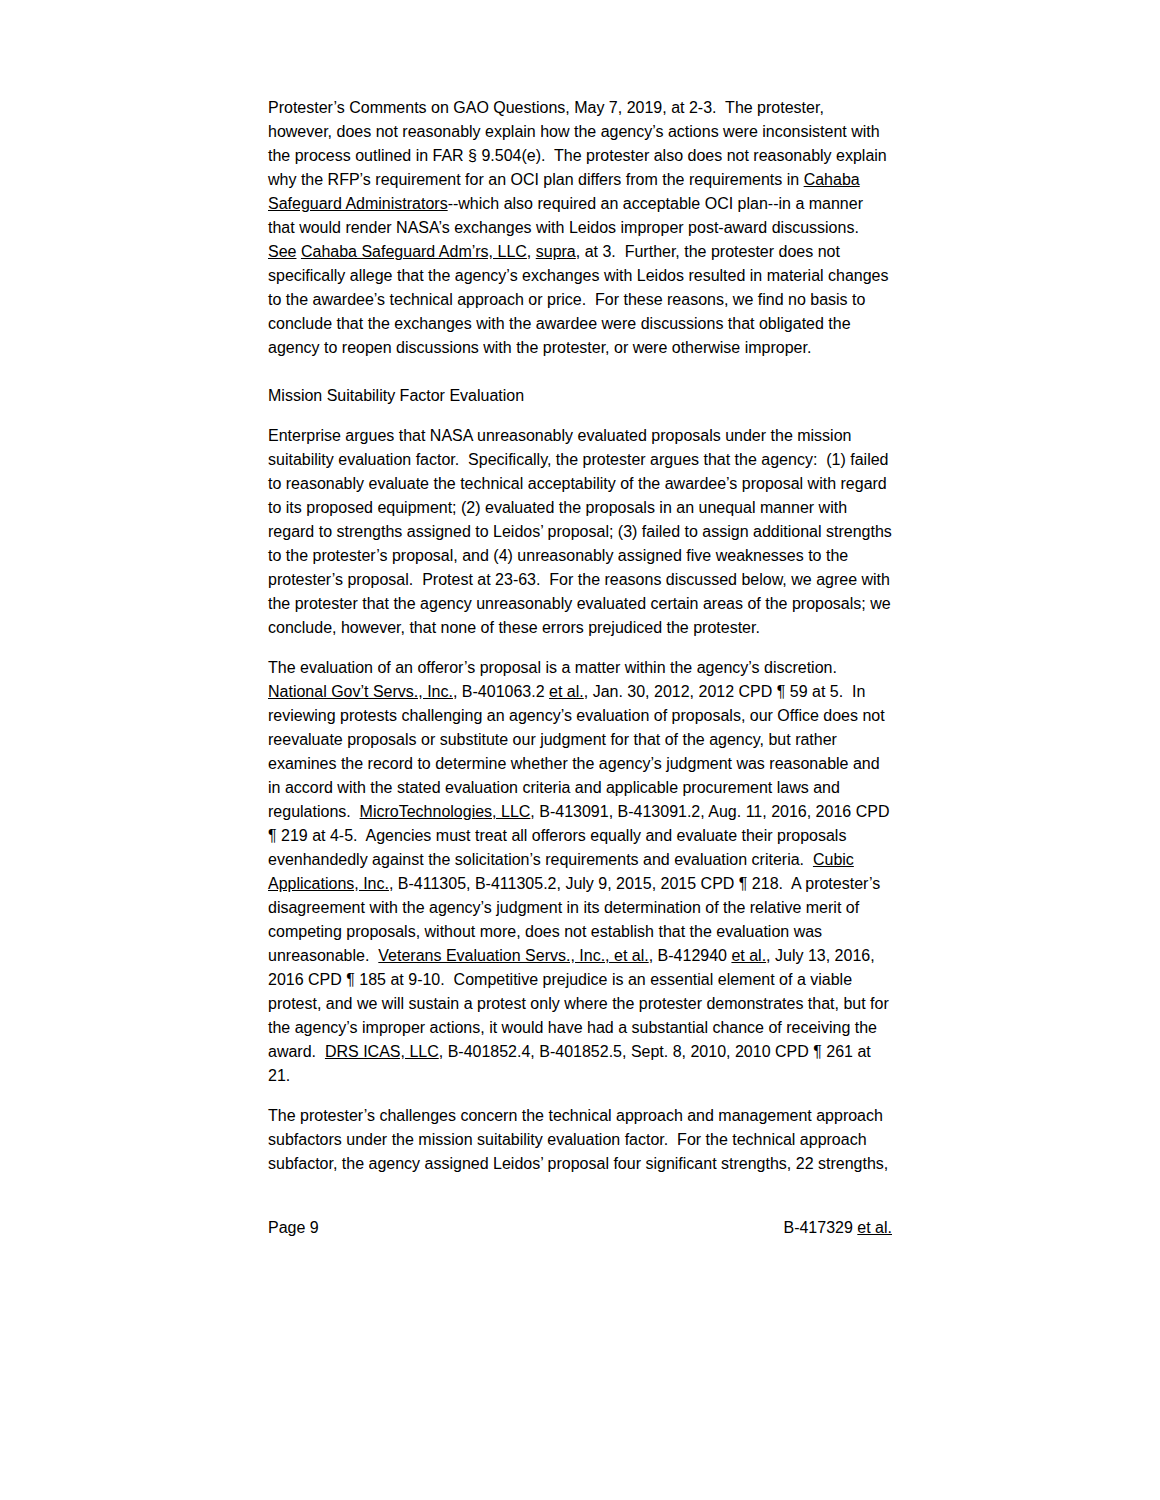Protester’s Comments on GAO Questions, May 7, 2019, at 2-3. The protester, however, does not reasonably explain how the agency’s actions were inconsistent with the process outlined in FAR § 9.504(e). The protester also does not reasonably explain why the RFP’s requirement for an OCI plan differs from the requirements in Cahaba Safeguard Administrators--which also required an acceptable OCI plan--in a manner that would render NASA’s exchanges with Leidos improper post-award discussions. See Cahaba Safeguard Adm’rs, LLC, supra, at 3. Further, the protester does not specifically allege that the agency’s exchanges with Leidos resulted in material changes to the awardee’s technical approach or price. For these reasons, we find no basis to conclude that the exchanges with the awardee were discussions that obligated the agency to reopen discussions with the protester, or were otherwise improper.
Mission Suitability Factor Evaluation
Enterprise argues that NASA unreasonably evaluated proposals under the mission suitability evaluation factor. Specifically, the protester argues that the agency: (1) failed to reasonably evaluate the technical acceptability of the awardee’s proposal with regard to its proposed equipment; (2) evaluated the proposals in an unequal manner with regard to strengths assigned to Leidos’ proposal; (3) failed to assign additional strengths to the protester’s proposal, and (4) unreasonably assigned five weaknesses to the protester’s proposal. Protest at 23-63. For the reasons discussed below, we agree with the protester that the agency unreasonably evaluated certain areas of the proposals; we conclude, however, that none of these errors prejudiced the protester.
The evaluation of an offeror’s proposal is a matter within the agency’s discretion. National Gov’t Servs., Inc., B-401063.2 et al., Jan. 30, 2012, 2012 CPD ¶ 59 at 5. In reviewing protests challenging an agency’s evaluation of proposals, our Office does not reevaluate proposals or substitute our judgment for that of the agency, but rather examines the record to determine whether the agency’s judgment was reasonable and in accord with the stated evaluation criteria and applicable procurement laws and regulations. MicroTechnologies, LLC, B-413091, B-413091.2, Aug. 11, 2016, 2016 CPD ¶ 219 at 4-5. Agencies must treat all offerors equally and evaluate their proposals evenhandedly against the solicitation’s requirements and evaluation criteria. Cubic Applications, Inc., B-411305, B-411305.2, July 9, 2015, 2015 CPD ¶ 218. A protester’s disagreement with the agency’s judgment in its determination of the relative merit of competing proposals, without more, does not establish that the evaluation was unreasonable. Veterans Evaluation Servs., Inc., et al., B-412940 et al., July 13, 2016, 2016 CPD ¶ 185 at 9-10. Competitive prejudice is an essential element of a viable protest, and we will sustain a protest only where the protester demonstrates that, but for the agency’s improper actions, it would have had a substantial chance of receiving the award. DRS ICAS, LLC, B-401852.4, B-401852.5, Sept. 8, 2010, 2010 CPD ¶ 261 at 21.
The protester’s challenges concern the technical approach and management approach subfactors under the mission suitability evaluation factor. For the technical approach subfactor, the agency assigned Leidos’ proposal four significant strengths, 22 strengths,
Page 9 B-417329 et al.